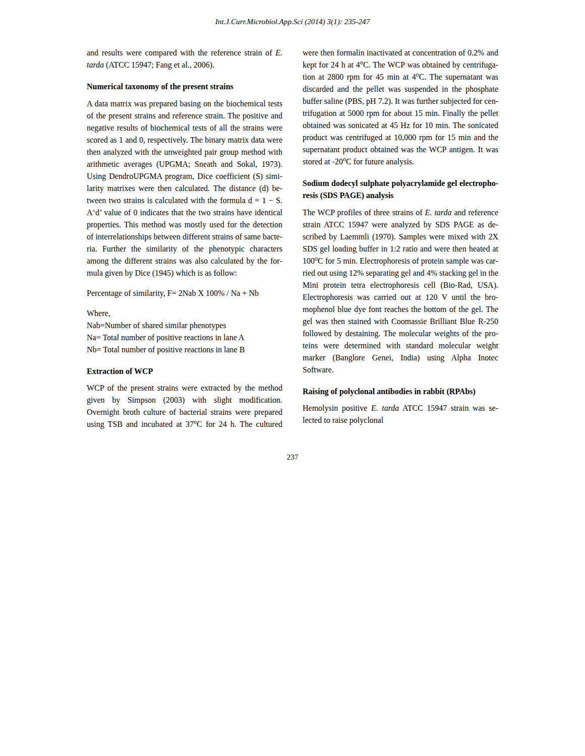Int.J.Curr.Microbiol.App.Sci (2014) 3(1): 235-247
and results were compared with the reference strain of E. tarda (ATCC 15947; Fang et al., 2006).
Numerical taxonomy of the present strains
A data matrix was prepared basing on the biochemical tests of the present strains and reference strain. The positive and negative results of biochemical tests of all the strains were scored as 1 and 0, respectively. The binary matrix data were then analyzed with the unweighted pair group method with arithmetic averages (UPGMA; Sneath and Sokal, 1973). Using DendroUPGMA program, Dice coefficient (S) similarity matrixes were then calculated. The distance (d) between two strains is calculated with the formula d = 1 − S. A‘d’ value of 0 indicates that the two strains have identical properties. This method was mostly used for the detection of interrelationships between different strains of same bacteria. Further the similarity of the phenotypic characters among the different strains was also calculated by the formula given by Dice (1945) which is as follow:
Percentage of similarity, F= 2Nab X 100% / Na + Nb
Where,
Nab=Number of shared similar phenotypes
Na= Total number of positive reactions in lane A
Nb= Total number of positive reactions in lane B
Extraction of WCP
WCP of the present strains were extracted by the method given by Simpson (2003) with slight modification. Overnight broth culture of bacterial strains were prepared using TSB and incubated at 37oC for 24 h. The cultured were then formalin inactivated at concentration of 0.2% and kept for 24 h at 4oC. The WCP was obtained by centrifugation at 2800 rpm for 45 min at 4oC. The supernatant was discarded and the pellet was suspended in the phosphate buffer saline (PBS, pH 7.2). It was further subjected for centrifugation at 5000 rpm for about 15 min. Finally the pellet obtained was sonicated at 45 Hz for 10 min. The sonicated product was centrifuged at 10,000 rpm for 15 min and the supernatant product obtained was the WCP antigen. It was stored at -20oC for future analysis.
Sodium dodecyl sulphate polyacrylamide gel electrophoresis (SDS PAGE) analysis
The WCP profiles of three strains of E. tarda and reference strain ATCC 15947 were analyzed by SDS PAGE as described by Laemmli (1970). Samples were mixed with 2X SDS gel loading buffer in 1:2 ratio and were then heated at 100oC for 5 min. Electrophoresis of protein sample was carried out using 12% separating gel and 4% stacking gel in the Mini protein tetra electrophoresis cell (Bio-Rad, USA). Electrophoresis was carried out at 120 V until the bromophenol blue dye font reaches the bottom of the gel. The gel was then stained with Coomassie Brilliant Blue R-250 followed by destaining. The molecular weights of the proteins were determined with standard molecular weight marker (Banglore Genei, India) using Alpha Inotec Software.
Raising of polyclonal antibodies in rabbit (RPAbs)
Hemolysin positive E. tarda ATCC 15947 strain was selected to raise polyclonal
237